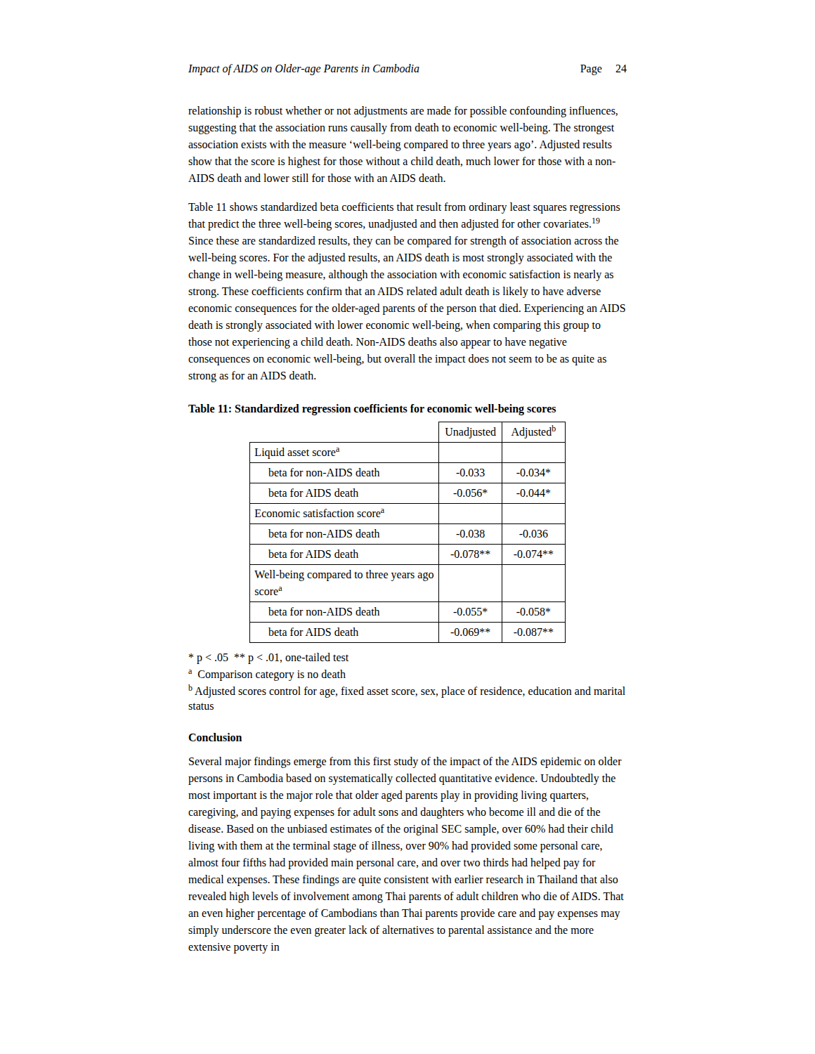Impact of AIDS on Older-age Parents in Cambodia
Page24
relationship is robust whether or not adjustments are made for possible confounding influences, suggesting that the association runs causally from death to economic well-being. The strongest association exists with the measure ‘well-being compared to three years ago’. Adjusted results show that the score is highest for those without a child death, much lower for those with a non-AIDS death and lower still for those with an AIDS death.
Table 11 shows standardized beta coefficients that result from ordinary least squares regressions that predict the three well-being scores, unadjusted and then adjusted for other covariates.19 Since these are standardized results, they can be compared for strength of association across the well-being scores. For the adjusted results, an AIDS death is most strongly associated with the change in well-being measure, although the association with economic satisfaction is nearly as strong. These coefficients confirm that an AIDS related adult death is likely to have adverse economic consequences for the older-aged parents of the person that died. Experiencing an AIDS death is strongly associated with lower economic well-being, when comparing this group to those not experiencing a child death. Non-AIDS deaths also appear to have negative consequences on economic well-being, but overall the impact does not seem to be as quite as strong as for an AIDS death.
Table 11: Standardized regression coefficients for economic well-being scores
| | Unadjusted | Adjusted b |
| Liquid asset score a | | |
| beta for non-AIDS death | -0.033 | -0.034* |
| beta for AIDS death | -0.056* | -0.044* |
| Economic satisfaction score a | | |
| beta for non-AIDS death | -0.038 | -0.036 |
| beta for AIDS death | -0.078** | -0.074** |
| Well-being compared to three years ago score a | | |
| beta for non-AIDS death | -0.055* | -0.058* |
| beta for AIDS death | -0.069** | -0.087** |
* p < .05 ** p < .01, one-tailed test
a Comparison category is no death
b Adjusted scores control for age, fixed asset score, sex, place of residence, education and marital status
Conclusion
Several major findings emerge from this first study of the impact of the AIDS epidemic on older persons in Cambodia based on systematically collected quantitative evidence. Undoubtedly the most important is the major role that older aged parents play in providing living quarters, caregiving, and paying expenses for adult sons and daughters who become ill and die of the disease. Based on the unbiased estimates of the original SEC sample, over 60% had their child living with them at the terminal stage of illness, over 90% had provided some personal care, almost four fifths had provided main personal care, and over two thirds had helped pay for medical expenses. These findings are quite consistent with earlier research in Thailand that also revealed high levels of involvement among Thai parents of adult children who die of AIDS. That an even higher percentage of Cambodians than Thai parents provide care and pay expenses may simply underscore the even greater lack of alternatives to parental assistance and the more extensive poverty in